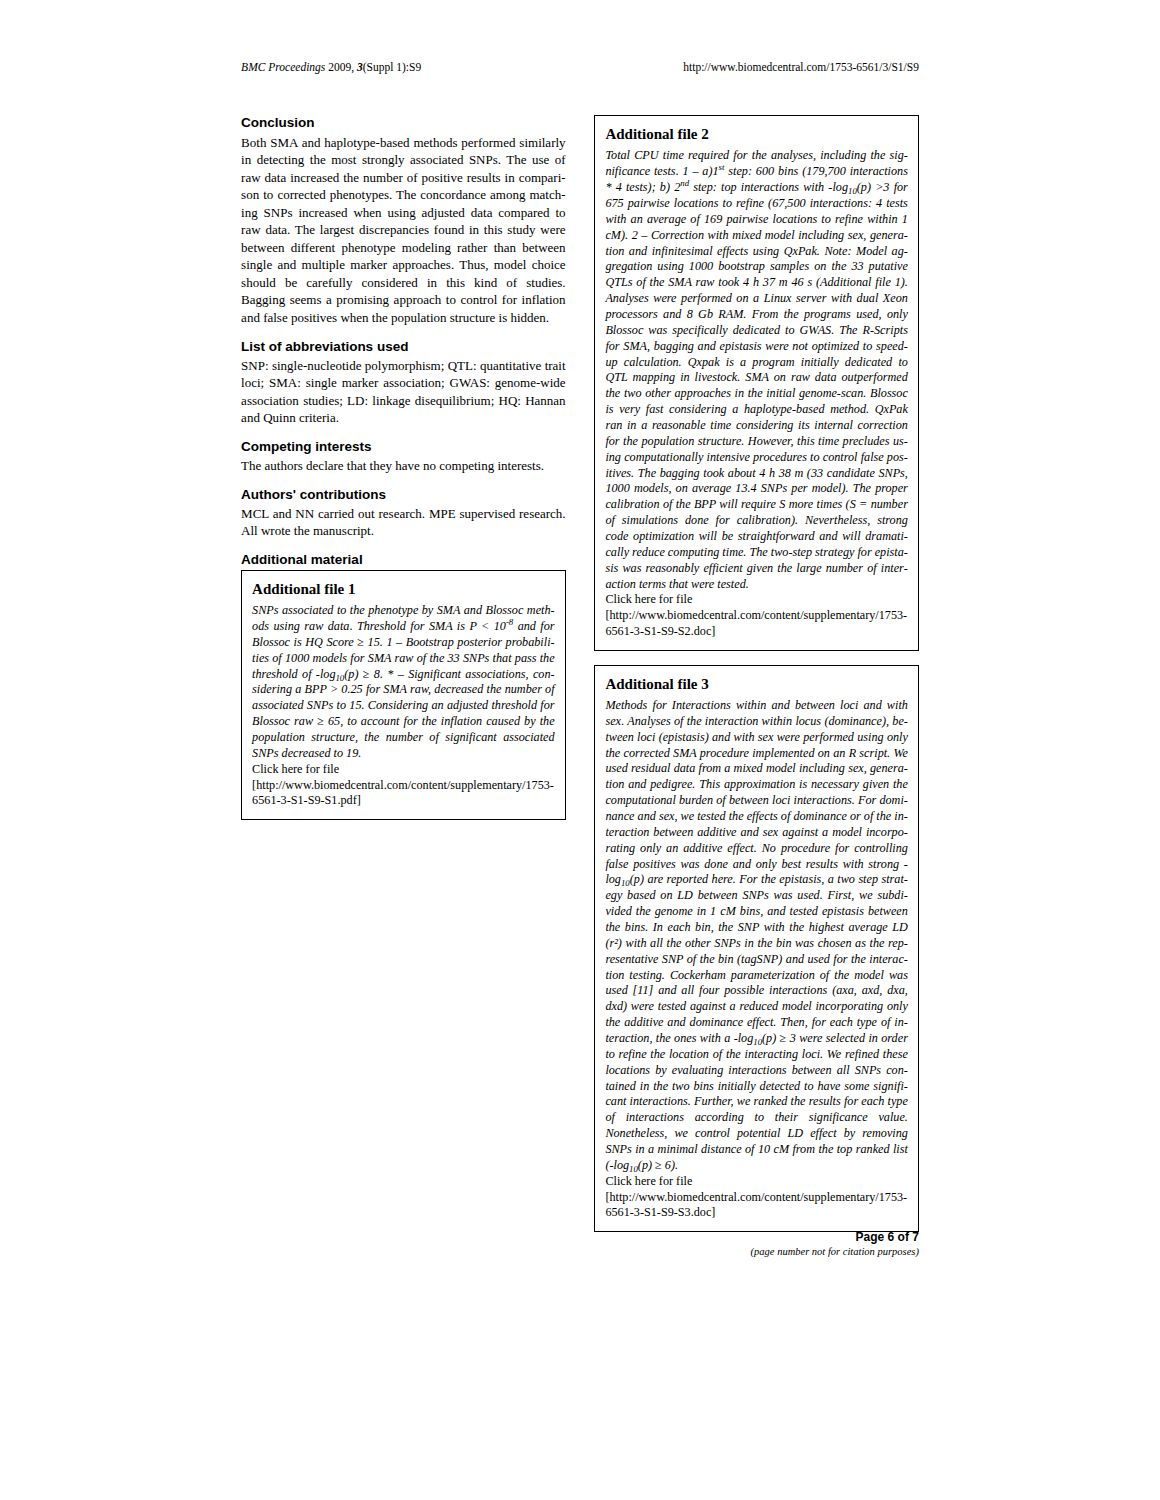BMC Proceedings 2009, 3(Suppl 1):S9
http://www.biomedcentral.com/1753-6561/3/S1/S9
Conclusion
Both SMA and haplotype-based methods performed similarly in detecting the most strongly associated SNPs. The use of raw data increased the number of positive results in comparison to corrected phenotypes. The concordance among matching SNPs increased when using adjusted data compared to raw data. The largest discrepancies found in this study were between different phenotype modeling rather than between single and multiple marker approaches. Thus, model choice should be carefully considered in this kind of studies. Bagging seems a promising approach to control for inflation and false positives when the population structure is hidden.
List of abbreviations used
SNP: single-nucleotide polymorphism; QTL: quantitative trait loci; SMA: single marker association; GWAS: genome-wide association studies; LD: linkage disequilibrium; HQ: Hannan and Quinn criteria.
Competing interests
The authors declare that they have no competing interests.
Authors' contributions
MCL and NN carried out research. MPE supervised research. All wrote the manuscript.
Additional material
Additional file 1
SNPs associated to the phenotype by SMA and Blossoc methods using raw data. Threshold for SMA is P < 10-8 and for Blossoc is HQ Score ≥ 15. 1 – Bootstrap posterior probabilities of 1000 models for SMA raw of the 33 SNPs that pass the threshold of -log10(p) ≥ 8. * – Significant associations, considering a BPP > 0.25 for SMA raw, decreased the number of associated SNPs to 15. Considering an adjusted threshold for Blossoc raw ≥ 65, to account for the inflation caused by the population structure, the number of significant associated SNPs decreased to 19.
Click here for file
[http://www.biomedcentral.com/content/supplementary/1753-6561-3-S1-S9-S1.pdf]
Additional file 2
Total CPU time required for the analyses, including the significance tests. 1 – a)1st step: 600 bins (179,700 interactions * 4 tests); b) 2nd step: top interactions with -log10(p) >3 for 675 pairwise locations to refine (67,500 interactions: 4 tests with an average of 169 pairwise locations to refine within 1 cM). 2 – Correction with mixed model including sex, generation and infinitesimal effects using QxPak. Note: Model aggregation using 1000 bootstrap samples on the 33 putative QTLs of the SMA raw took 4 h 37 m 46 s (Additional file 1). Analyses were performed on a Linux server with dual Xeon processors and 8 Gb RAM. From the programs used, only Blossoc was specifically dedicated to GWAS. The R-Scripts for SMA, bagging and epistasis were not optimized to speed-up calculation. Qxpak is a program initially dedicated to QTL mapping in livestock. SMA on raw data outperformed the two other approaches in the initial genome-scan. Blossoc is very fast considering a haplotype-based method. QxPak ran in a reasonable time considering its internal correction for the population structure. However, this time precludes using computationally intensive procedures to control false positives. The bagging took about 4 h 38 m (33 candidate SNPs, 1000 models, on average 13.4 SNPs per model). The proper calibration of the BPP will require S more times (S = number of simulations done for calibration). Nevertheless, strong code optimization will be straightforward and will dramatically reduce computing time. The two-step strategy for epistasis was reasonably efficient given the large number of interaction terms that were tested.
Click here for file
[http://www.biomedcentral.com/content/supplementary/1753-6561-3-S1-S9-S2.doc]
Additional file 3
Methods for Interactions within and between loci and with sex. Analyses of the interaction within locus (dominance), between loci (epistasis) and with sex were performed using only the corrected SMA procedure implemented on an R script. We used residual data from a mixed model including sex, generation and pedigree. This approximation is necessary given the computational burden of between loci interactions. For dominance and sex, we tested the effects of dominance or of the interaction between additive and sex against a model incorporating only an additive effect. No procedure for controlling false positives was done and only best results with strong -log10(p) are reported here. For the epistasis, a two step strategy based on LD between SNPs was used. First, we subdivided the genome in 1 cM bins, and tested epistasis between the bins. In each bin, the SNP with the highest average LD (r²) with all the other SNPs in the bin was chosen as the representative SNP of the bin (tagSNP) and used for the interaction testing. Cockerham parameterization of the model was used [11] and all four possible interactions (axa, axd, dxa, dxd) were tested against a reduced model incorporating only the additive and dominance effect. Then, for each type of interaction, the ones with a -log10(p) ≥ 3 were selected in order to refine the location of the interacting loci. We refined these locations by evaluating interactions between all SNPs contained in the two bins initially detected to have some significant interactions. Further, we ranked the results for each type of interactions according to their significance value. Nonetheless, we control potential LD effect by removing SNPs in a minimal distance of 10 cM from the top ranked list (-log10(p) ≥ 6).
Click here for file
[http://www.biomedcentral.com/content/supplementary/1753-6561-3-S1-S9-S3.doc]
Page 6 of 7
(page number not for citation purposes)